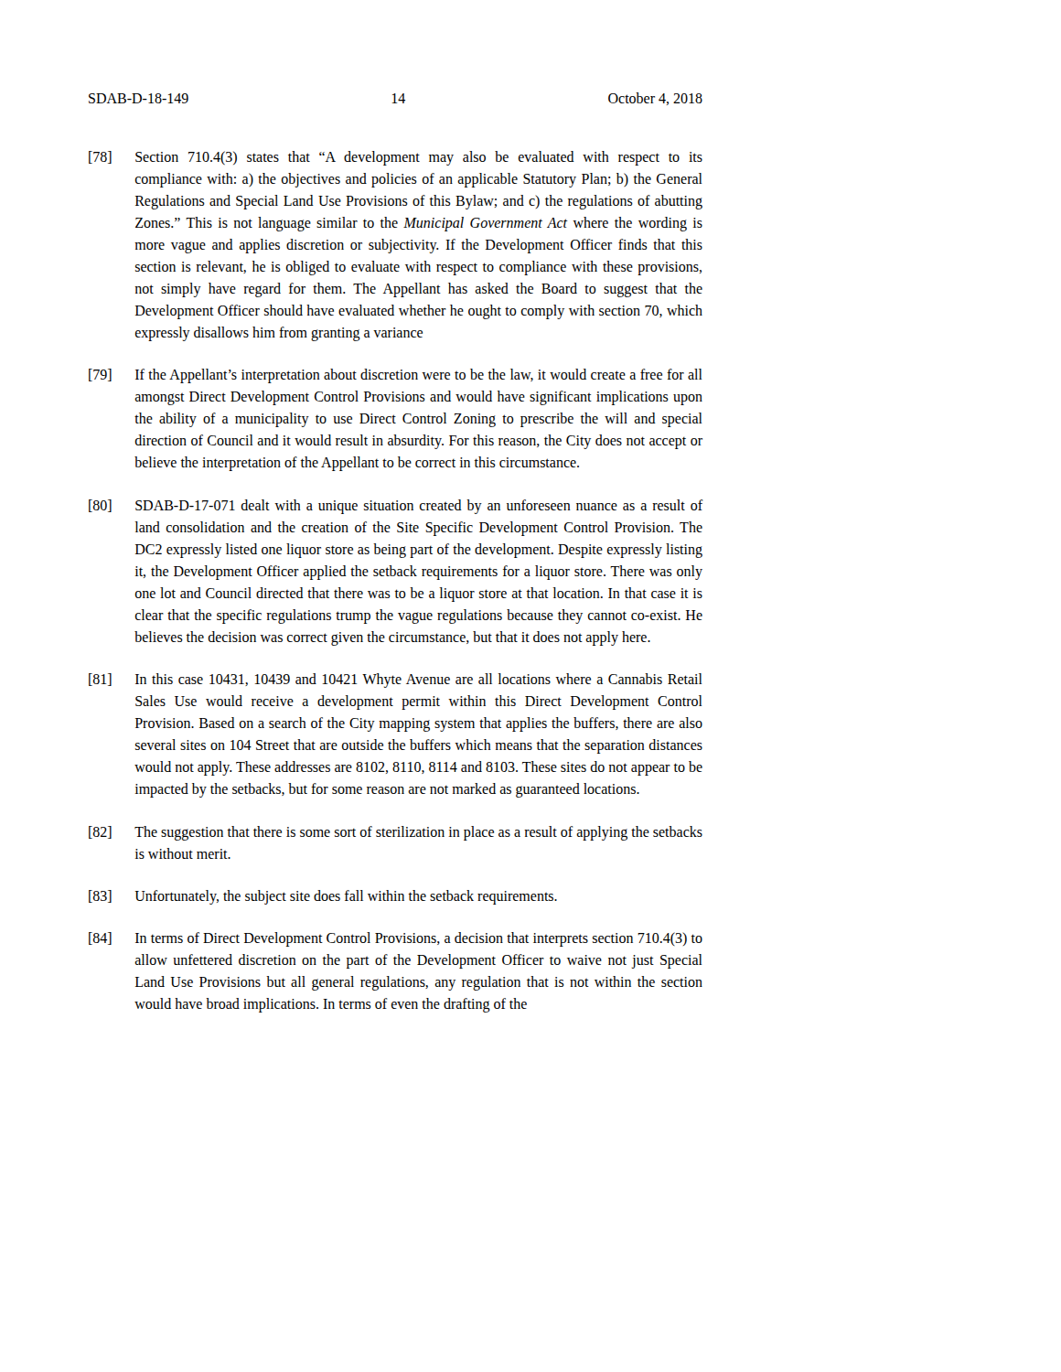SDAB-D-18-149 14 October 4, 2018
[78]
Section 710.4(3) states that “A development may also be evaluated with respect to its compliance with: a) the objectives and policies of an applicable Statutory Plan; b) the General Regulations and Special Land Use Provisions of this Bylaw; and c) the regulations of abutting Zones.” This is not language similar to the Municipal Government Act where the wording is more vague and applies discretion or subjectivity. If the Development Officer finds that this section is relevant, he is obliged to evaluate with respect to compliance with these provisions, not simply have regard for them. The Appellant has asked the Board to suggest that the Development Officer should have evaluated whether he ought to comply with section 70, which expressly disallows him from granting a variance
[79]
If the Appellant’s interpretation about discretion were to be the law, it would create a free for all amongst Direct Development Control Provisions and would have significant implications upon the ability of a municipality to use Direct Control Zoning to prescribe the will and special direction of Council and it would result in absurdity. For this reason, the City does not accept or believe the interpretation of the Appellant to be correct in this circumstance.
[80]
SDAB-D-17-071 dealt with a unique situation created by an unforeseen nuance as a result of land consolidation and the creation of the Site Specific Development Control Provision. The DC2 expressly listed one liquor store as being part of the development. Despite expressly listing it, the Development Officer applied the setback requirements for a liquor store. There was only one lot and Council directed that there was to be a liquor store at that location. In that case it is clear that the specific regulations trump the vague regulations because they cannot co-exist. He believes the decision was correct given the circumstance, but that it does not apply here.
[81]
In this case 10431, 10439 and 10421 Whyte Avenue are all locations where a Cannabis Retail Sales Use would receive a development permit within this Direct Development Control Provision. Based on a search of the City mapping system that applies the buffers, there are also several sites on 104 Street that are outside the buffers which means that the separation distances would not apply. These addresses are 8102, 8110, 8114 and 8103. These sites do not appear to be impacted by the setbacks, but for some reason are not marked as guaranteed locations.
[82]
The suggestion that there is some sort of sterilization in place as a result of applying the setbacks is without merit.
[83]
Unfortunately, the subject site does fall within the setback requirements.
[84]
In terms of Direct Development Control Provisions, a decision that interprets section 710.4(3) to allow unfettered discretion on the part of the Development Officer to waive not just Special Land Use Provisions but all general regulations, any regulation that is not within the section would have broad implications. In terms of even the drafting of the